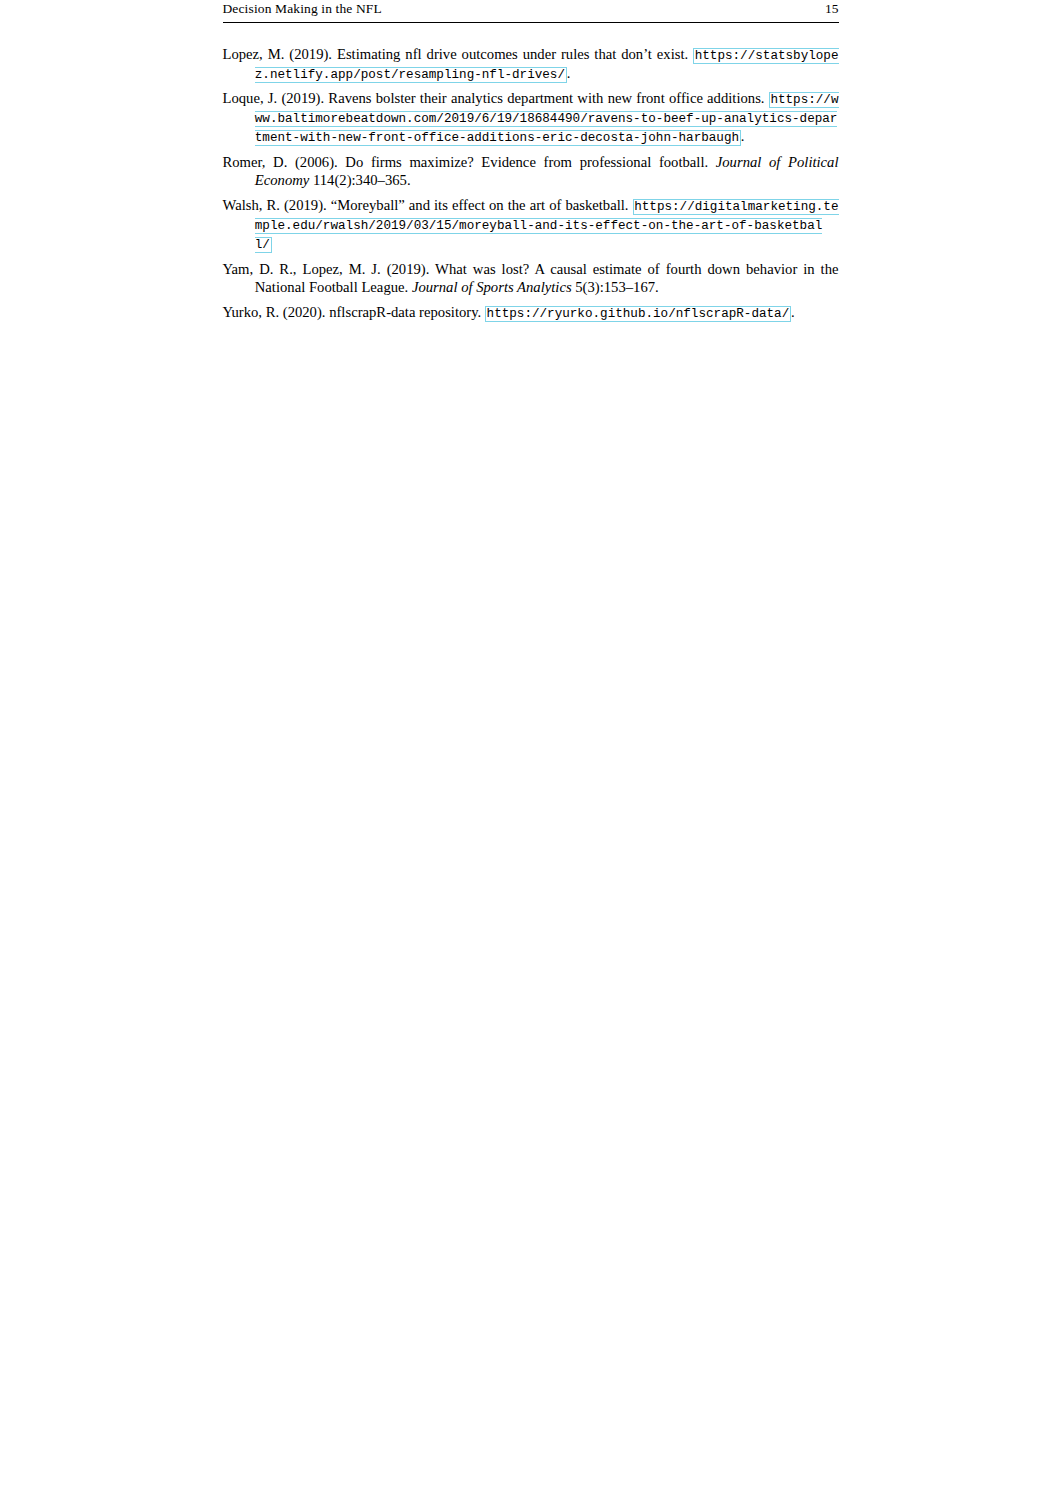Decision Making in the NFL 15
Lopez, M. (2019). Estimating nfl drive outcomes under rules that don’t exist. https://statsbylopez.netlify.app/post/resampling-nfl-drives/.
Loque, J. (2019). Ravens bolster their analytics department with new front office additions. https://www.baltimorebeatdown.com/2019/6/19/18684490/ravens-to-beef-up-analytics-department-with-new-front-office-additions-eric-decosta-john-harbaugh.
Romer, D. (2006). Do firms maximize? Evidence from professional football. Journal of Political Economy 114(2):340–365.
Walsh, R. (2019). “Moreyball” and its effect on the art of basketball. https://digitalmarketing.temple.edu/rwalsh/2019/03/15/moreyball-and-its-effect-on-the-art-of-basketball/
Yam, D. R., Lopez, M. J. (2019). What was lost? A causal estimate of fourth down behavior in the National Football League. Journal of Sports Analytics 5(3):153–167.
Yurko, R. (2020). nflscrapR-data repository. https://ryurko.github.io/nflscrapR-data/.